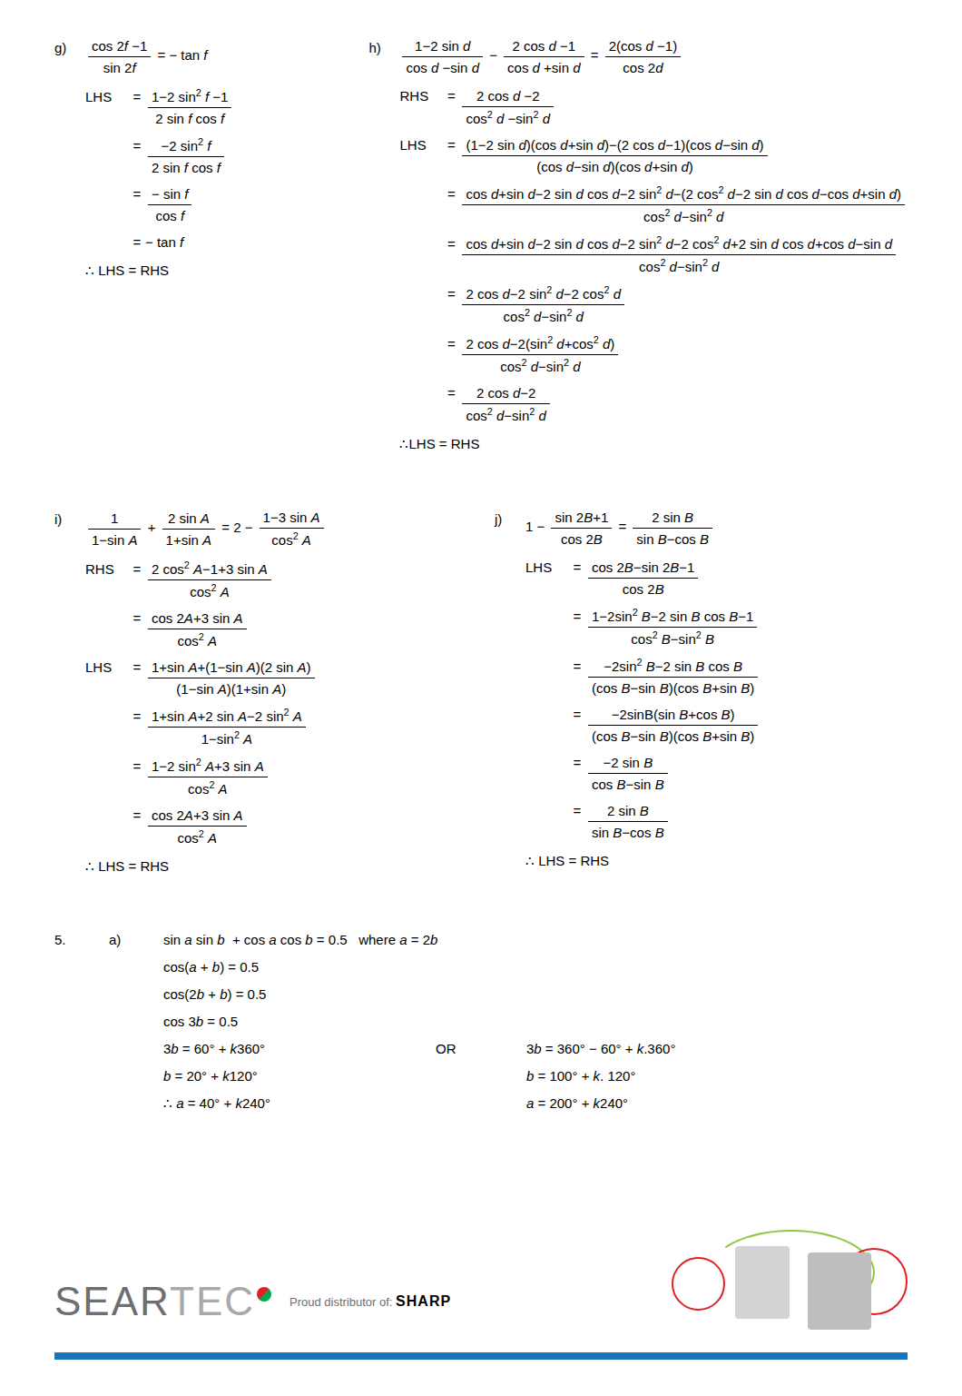g)
cos 2f −1 sin 2f = − tan f
LHS = 1−2 sin2 f −12 sin f cos f
= −2 sin2 f 2 sin f cos f
= − sin f cos f
= − tan f
∴ LHS = RHS
h)
1−2 sin d cos d −sin d − 2 cos d −1 cos d +sin d = 2(cos d −1) cos 2d
RHS = 2 cos d −2 cos2 d −sin2 d
LHS = (1−2 sin d)(cos d+sin d)−(2 cos d−1)(cos d−sin d)(cos d−sin d)(cos d+sin d)
= cos d+sin d−2 sin d cos d−2 sin2 d−(2 cos2 d−2 sin d cos d−cos d+sin d) cos2 d−sin2 d
= cos d+sin d−2 sin d cos d−2 sin2 d−2 cos2 d+2 sin d cos d+cos d−sin d cos2 d−sin2 d
= 2 cos d−2 sin2 d−2 cos2 d cos2 d−sin2 d
= 2 cos d−2(sin2 d+cos2 d) cos2 d−sin2 d
= 2 cos d−2 cos2 d−sin2 d
∴LHS = RHS
i)
11−sin A + 2 sin A 1+sin A = 2 − 1−3 sin A cos2 A
RHS = 2 cos2 A−1+3 sin A cos2 A
= cos 2A+3 sin A cos2 A
LHS = 1+sin A+(1−sin A)(2 sin A)(1−sin A)(1+sin A)
= 1+sin A+2 sin A−2 sin2 A 1−sin2 A
= 1−2 sin2 A+3 sin A cos2 A
= cos 2A+3 sin A cos2 A
∴ LHS = RHS
j)
1 − sin 2B+1 cos 2B = 2 sin B sin B−cos B
LHS = cos 2B−sin 2B−1 cos 2B
= 1−2sin2 B−2 sin B cos B−1 cos2 B−sin2 B
= −2sin2 B−2 sin B cos B(cos B−sin B)(cos B+sin B)
= −2sinB(sin B+cos B)(cos B−sin B)(cos B+sin B)
= −2 sin B cos B−sin B
= 2 sin B sin B−cos B
∴ LHS = RHS
5.
a)
sin a sin b + cos a cos b = 0.5 where a = 2b
cos(a + b) = 0.5
cos(2b + b) = 0.5
cos 3b = 0.5
3b = 60° + k360°
OR
3b = 360° − 60° + k.360°
b = 20° + k120°
b = 100° + k. 120°
∴ a = 40° + k240°
a = 200° + k240°
SEARTEC
Proud distributor of: SHARP